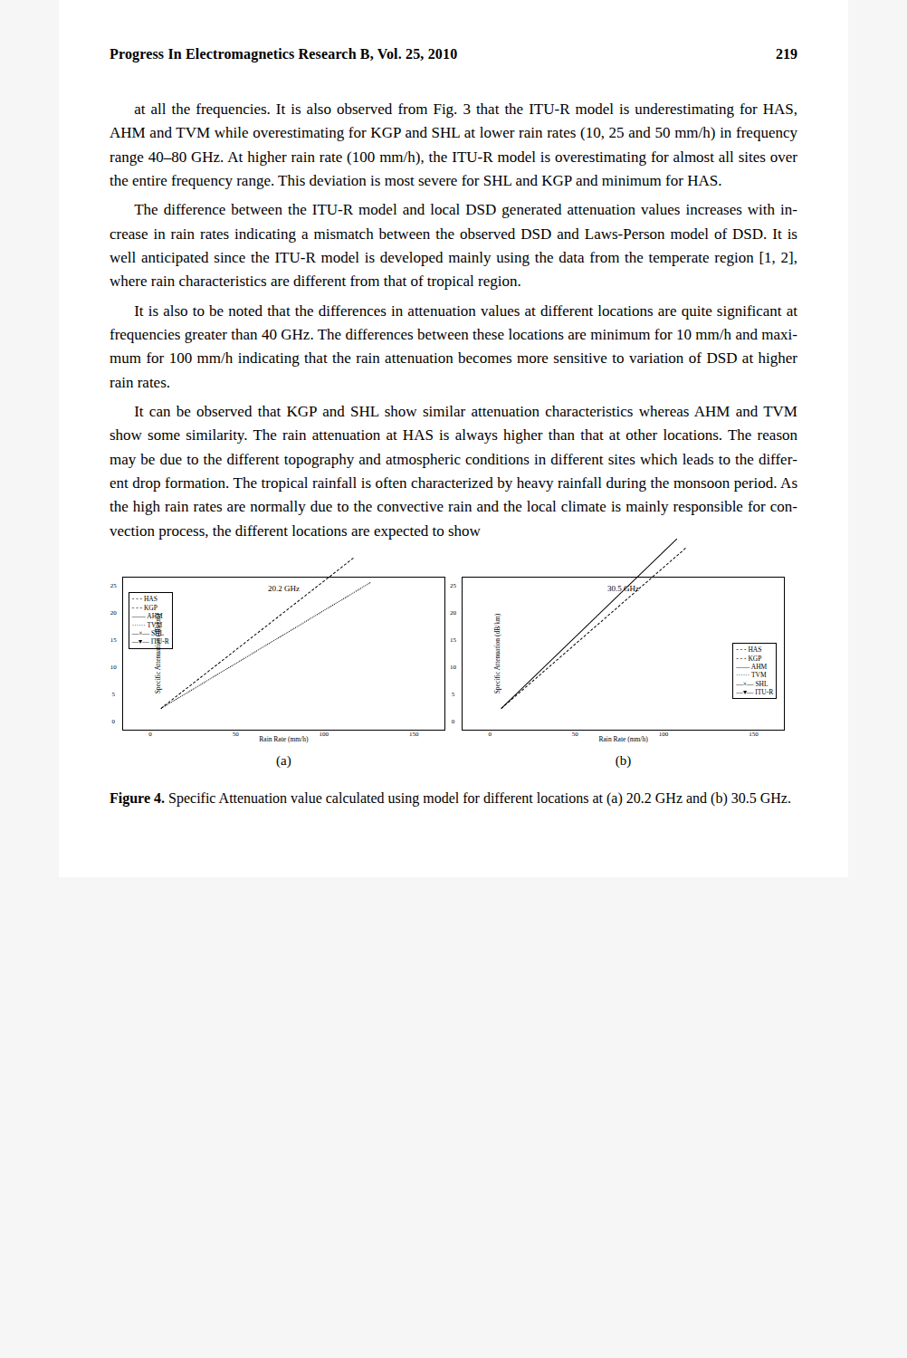Progress In Electromagnetics Research B, Vol. 25, 2010 219
at all the frequencies. It is also observed from Fig. 3 that the ITU-R model is underestimating for HAS, AHM and TVM while overestimating for KGP and SHL at lower rain rates (10, 25 and 50 mm/h) in frequency range 40–80 GHz. At higher rain rate (100 mm/h), the ITU-R model is overestimating for almost all sites over the entire frequency range. This deviation is most severe for SHL and KGP and minimum for HAS.
The difference between the ITU-R model and local DSD generated attenuation values increases with increase in rain rates indicating a mismatch between the observed DSD and Laws-Person model of DSD. It is well anticipated since the ITU-R model is developed mainly using the data from the temperate region [1, 2], where rain characteristics are different from that of tropical region.
It is also to be noted that the differences in attenuation values at different locations are quite significant at frequencies greater than 40 GHz. The differences between these locations are minimum for 10 mm/h and maximum for 100 mm/h indicating that the rain attenuation becomes more sensitive to variation of DSD at higher rain rates.
It can be observed that KGP and SHL show similar attenuation characteristics whereas AHM and TVM show some similarity. The rain attenuation at HAS is always higher than that at other locations. The reason may be due to the different topography and atmospheric conditions in different sites which leads to the different drop formation. The tropical rainfall is often characterized by heavy rainfall during the monsoon period. As the high rain rates are normally due to the convective rain and the local climate is mainly responsible for convection process, the different locations are expected to show
20.2 GHz
- - - HAS - - - KGP —— AHM ······ TVM —×— SHL —▾— ITU-R
Specific Attenuation (dB/km)
2520151050
050100150
Rain Rate (mm/h)
(a)
30.5 GHz
- - - HAS - - - KGP —— AHM ······ TVM —×— SHL —▾— ITU-R
Specific Attenuation (dB/km)
2520151050
050100150
Rain Rate (mm/h)
(b)
Figure 4. Specific Attenuation value calculated using model for different locations at (a) 20.2 GHz and (b) 30.5 GHz.